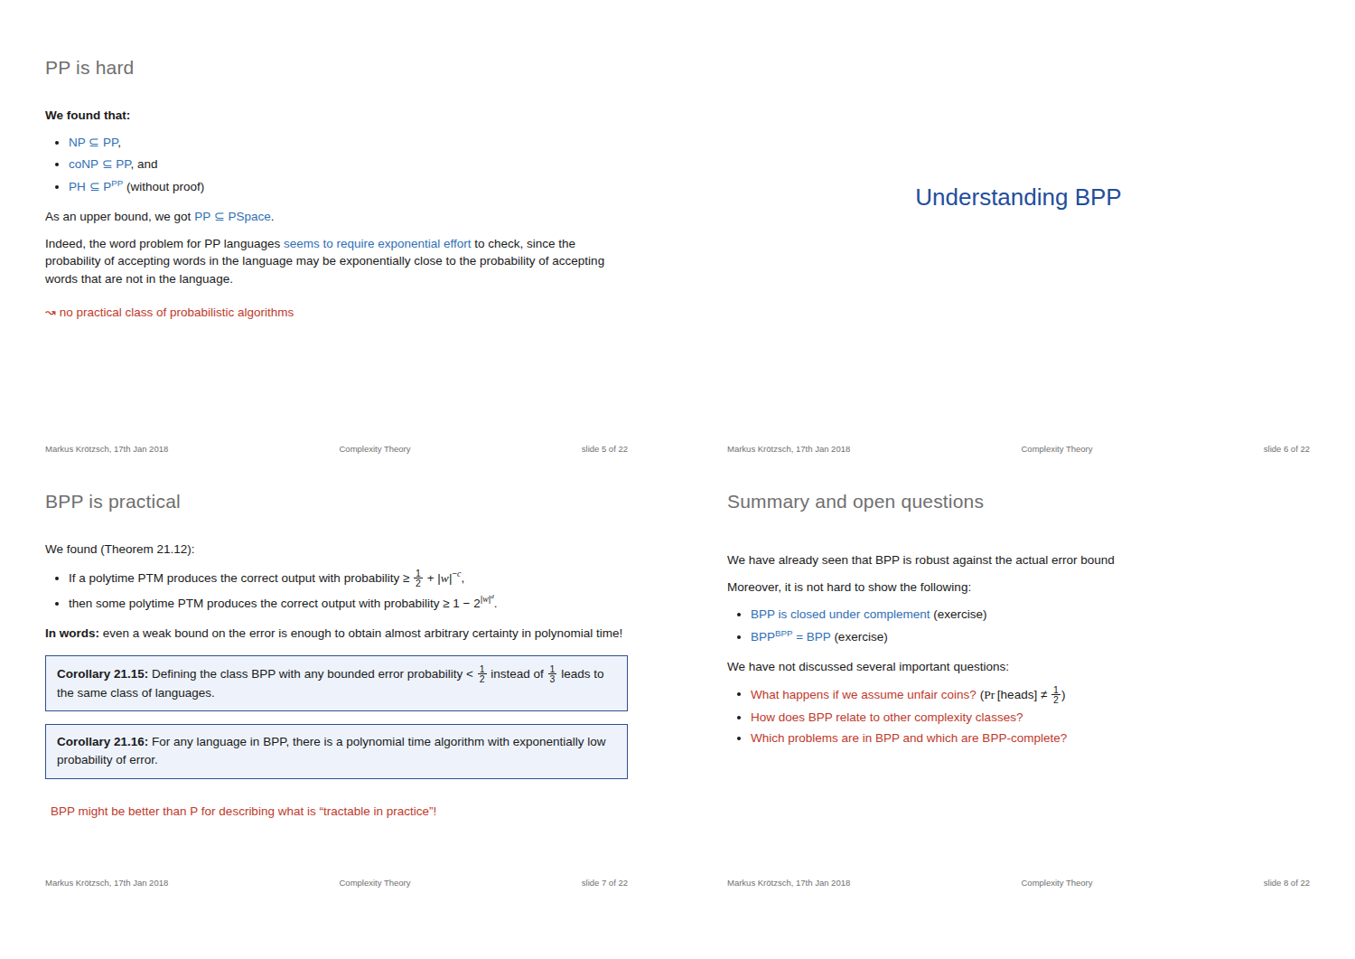PP is hard
We found that:
NP ⊆ PP,
coNP ⊆ PP, and
PH ⊆ PPP (without proof)
As an upper bound, we got PP ⊆ PSpace.
Indeed, the word problem for PP languages seems to require exponential effort to check, since the probability of accepting words in the language may be exponentially close to the probability of accepting words that are not in the language.
↝ no practical class of probabilistic algorithms
Markus Krötzsch, 17th Jan 2018 Complexity Theory slide 5 of 22
Understanding BPP
Markus Krötzsch, 17th Jan 2018 Complexity Theory slide 6 of 22
BPP is practical
We found (Theorem 21.12):
If a polytime PTM produces the correct output with probability ≥ 12 + |w|−c,
then some polytime PTM produces the correct output with probability ≥ 1 − 2|w|d.
In words: even a weak bound on the error is enough to obtain almost arbitrary certainty in polynomial time!
Corollary 21.15: Defining the class BPP with any bounded error probability < 12 instead of 13 leads to the same class of languages.
Corollary 21.16: For any language in BPP, there is a polynomial time algorithm with exponentially low probability of error.
BPP might be better than P for describing what is “tractable in practice”!
Markus Krötzsch, 17th Jan 2018 Complexity Theory slide 7 of 22
Summary and open questions
We have already seen that BPP is robust against the actual error bound
Moreover, it is not hard to show the following:
BPP is closed under complement (exercise)
BPPBPP = BPP (exercise)
We have not discussed several important questions:
What happens if we assume unfair coins? (Pr [heads] ≠ 12)
How does BPP relate to other complexity classes?
Which problems are in BPP and which are BPP-complete?
Markus Krötzsch, 17th Jan 2018 Complexity Theory slide 8 of 22